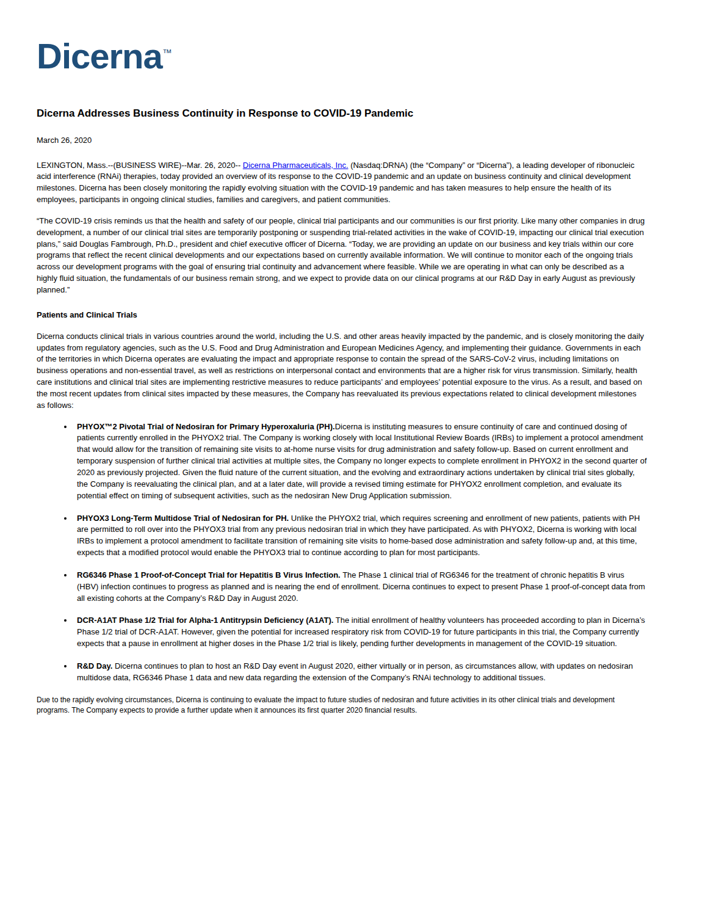Dicerna™
Dicerna Addresses Business Continuity in Response to COVID-19 Pandemic
March 26, 2020
LEXINGTON, Mass.--(BUSINESS WIRE)--Mar. 26, 2020-- Dicerna Pharmaceuticals, Inc. (Nasdaq:DRNA) (the “Company” or “Dicerna”), a leading developer of ribonucleic acid interference (RNAi) therapies, today provided an overview of its response to the COVID-19 pandemic and an update on business continuity and clinical development milestones. Dicerna has been closely monitoring the rapidly evolving situation with the COVID-19 pandemic and has taken measures to help ensure the health of its employees, participants in ongoing clinical studies, families and caregivers, and patient communities.
“The COVID-19 crisis reminds us that the health and safety of our people, clinical trial participants and our communities is our first priority. Like many other companies in drug development, a number of our clinical trial sites are temporarily postponing or suspending trial-related activities in the wake of COVID-19, impacting our clinical trial execution plans,” said Douglas Fambrough, Ph.D., president and chief executive officer of Dicerna. “Today, we are providing an update on our business and key trials within our core programs that reflect the recent clinical developments and our expectations based on currently available information. We will continue to monitor each of the ongoing trials across our development programs with the goal of ensuring trial continuity and advancement where feasible. While we are operating in what can only be described as a highly fluid situation, the fundamentals of our business remain strong, and we expect to provide data on our clinical programs at our R&D Day in early August as previously planned.”
Patients and Clinical Trials
Dicerna conducts clinical trials in various countries around the world, including the U.S. and other areas heavily impacted by the pandemic, and is closely monitoring the daily updates from regulatory agencies, such as the U.S. Food and Drug Administration and European Medicines Agency, and implementing their guidance. Governments in each of the territories in which Dicerna operates are evaluating the impact and appropriate response to contain the spread of the SARS-CoV-2 virus, including limitations on business operations and non-essential travel, as well as restrictions on interpersonal contact and environments that are a higher risk for virus transmission. Similarly, health care institutions and clinical trial sites are implementing restrictive measures to reduce participants’ and employees’ potential exposure to the virus. As a result, and based on the most recent updates from clinical sites impacted by these measures, the Company has reevaluated its previous expectations related to clinical development milestones as follows:
PHYOX™2 Pivotal Trial of Nedosiran for Primary Hyperoxaluria (PH). Dicerna is instituting measures to ensure continuity of care and continued dosing of patients currently enrolled in the PHYOX2 trial. The Company is working closely with local Institutional Review Boards (IRBs) to implement a protocol amendment that would allow for the transition of remaining site visits to at-home nurse visits for drug administration and safety follow-up. Based on current enrollment and temporary suspension of further clinical trial activities at multiple sites, the Company no longer expects to complete enrollment in PHYOX2 in the second quarter of 2020 as previously projected. Given the fluid nature of the current situation, and the evolving and extraordinary actions undertaken by clinical trial sites globally, the Company is reevaluating the clinical plan, and at a later date, will provide a revised timing estimate for PHYOX2 enrollment completion, and evaluate its potential effect on timing of subsequent activities, such as the nedosiran New Drug Application submission.
PHYOX3 Long-Term Multidose Trial of Nedosiran for PH. Unlike the PHYOX2 trial, which requires screening and enrollment of new patients, patients with PH are permitted to roll over into the PHYOX3 trial from any previous nedosiran trial in which they have participated. As with PHYOX2, Dicerna is working with local IRBs to implement a protocol amendment to facilitate transition of remaining site visits to home-based dose administration and safety follow-up and, at this time, expects that a modified protocol would enable the PHYOX3 trial to continue according to plan for most participants.
RG6346 Phase 1 Proof-of-Concept Trial for Hepatitis B Virus Infection. The Phase 1 clinical trial of RG6346 for the treatment of chronic hepatitis B virus (HBV) infection continues to progress as planned and is nearing the end of enrollment. Dicerna continues to expect to present Phase 1 proof-of-concept data from all existing cohorts at the Company’s R&D Day in August 2020.
DCR-A1AT Phase 1/2 Trial for Alpha-1 Antitrypsin Deficiency (A1AT). The initial enrollment of healthy volunteers has proceeded according to plan in Dicerna’s Phase 1/2 trial of DCR-A1AT. However, given the potential for increased respiratory risk from COVID-19 for future participants in this trial, the Company currently expects that a pause in enrollment at higher doses in the Phase 1/2 trial is likely, pending further developments in management of the COVID-19 situation.
R&D Day. Dicerna continues to plan to host an R&D Day event in August 2020, either virtually or in person, as circumstances allow, with updates on nedosiran multidose data, RG6346 Phase 1 data and new data regarding the extension of the Company’s RNAi technology to additional tissues.
Due to the rapidly evolving circumstances, Dicerna is continuing to evaluate the impact to future studies of nedosiran and future activities in its other clinical trials and development programs. The Company expects to provide a further update when it announces its first quarter 2020 financial results.